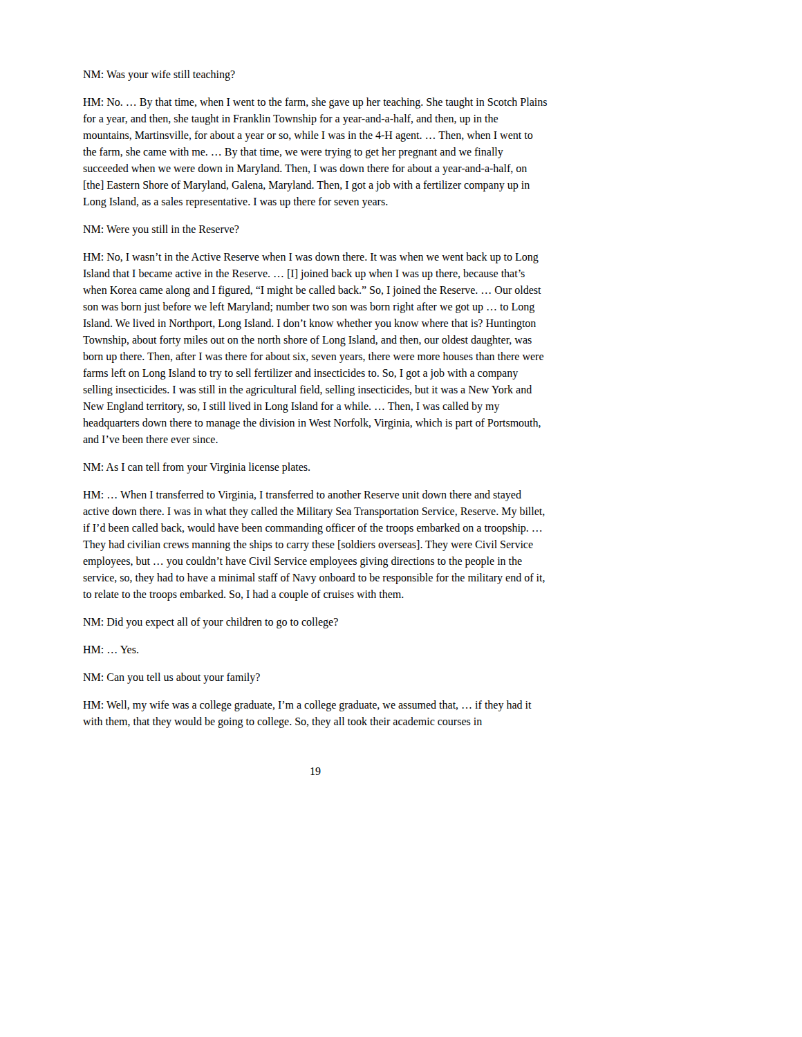NM: Was your wife still teaching?
HM: No. … By that time, when I went to the farm, she gave up her teaching. She taught in Scotch Plains for a year, and then, she taught in Franklin Township for a year-and-a-half, and then, up in the mountains, Martinsville, for about a year or so, while I was in the 4-H agent. … Then, when I went to the farm, she came with me. … By that time, we were trying to get her pregnant and we finally succeeded when we were down in Maryland. Then, I was down there for about a year-and-a-half, on [the] Eastern Shore of Maryland, Galena, Maryland. Then, I got a job with a fertilizer company up in Long Island, as a sales representative. I was up there for seven years.
NM: Were you still in the Reserve?
HM: No, I wasn’t in the Active Reserve when I was down there. It was when we went back up to Long Island that I became active in the Reserve. … [I] joined back up when I was up there, because that’s when Korea came along and I figured, “I might be called back.” So, I joined the Reserve. … Our oldest son was born just before we left Maryland; number two son was born right after we got up … to Long Island. We lived in Northport, Long Island. I don’t know whether you know where that is? Huntington Township, about forty miles out on the north shore of Long Island, and then, our oldest daughter, was born up there. Then, after I was there for about six, seven years, there were more houses than there were farms left on Long Island to try to sell fertilizer and insecticides to. So, I got a job with a company selling insecticides. I was still in the agricultural field, selling insecticides, but it was a New York and New England territory, so, I still lived in Long Island for a while. … Then, I was called by my headquarters down there to manage the division in West Norfolk, Virginia, which is part of Portsmouth, and I’ve been there ever since.
NM: As I can tell from your Virginia license plates.
HM: … When I transferred to Virginia, I transferred to another Reserve unit down there and stayed active down there. I was in what they called the Military Sea Transportation Service, Reserve. My billet, if I’d been called back, would have been commanding officer of the troops embarked on a troopship. … They had civilian crews manning the ships to carry these [soldiers overseas]. They were Civil Service employees, but … you couldn’t have Civil Service employees giving directions to the people in the service, so, they had to have a minimal staff of Navy onboard to be responsible for the military end of it, to relate to the troops embarked. So, I had a couple of cruises with them.
NM: Did you expect all of your children to go to college?
HM: … Yes.
NM: Can you tell us about your family?
HM: Well, my wife was a college graduate, I’m a college graduate, we assumed that, … if they had it with them, that they would be going to college. So, they all took their academic courses in
19